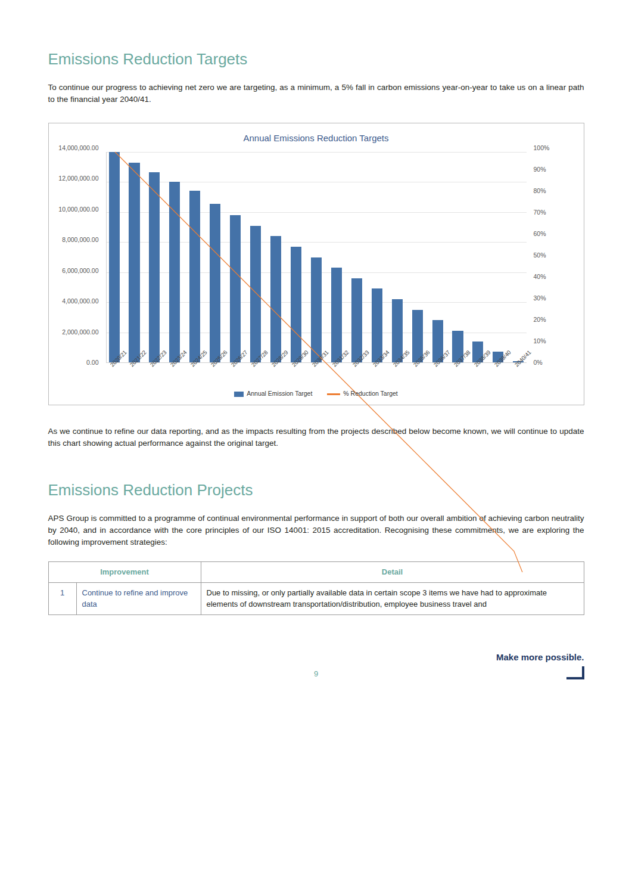Emissions Reduction Targets
To continue our progress to achieving net zero we are targeting, as a minimum, a 5% fall in carbon emissions year-on-year to take us on a linear path to the financial year 2040/41.
Annual Emissions Reduction Targets
14,000,000.00 12,000,000.00 10,000,000.00 8,000,000.00 6,000,000.00 4,000,000.00 2,000,000.00 0.00
100% 90% 80% 70% 60% 50% 40% 30% 20% 10% 0%
2020/21 2021/22 2022/23 2023/24 2024/25 2025/26 2026/27 2027/28 2028/29 2029/30 2030/31 2031/32 2032/33 2033/34 2034/35 2035/36 2036/37 2037/38 2038/39 2039/40 2040/41
Annual Emission Target % Reduction Target
As we continue to refine our data reporting, and as the impacts resulting from the projects described below become known, we will continue to update this chart showing actual performance against the original target.
Emissions Reduction Projects
APS Group is committed to a programme of continual environmental performance in support of both our overall ambition of achieving carbon neutrality by 2040, and in accordance with the core principles of our ISO 14001: 2015 accreditation. Recognising these commitments, we are exploring the following improvement strategies:
| Improvement | Detail |
| --- | --- |
| 1 | Continue to refine and improve data | Due to missing, or only partially available data in certain scope 3 items we have had to approximate elements of downstream transportation/distribution, employee business travel and |
9
Make more possible.